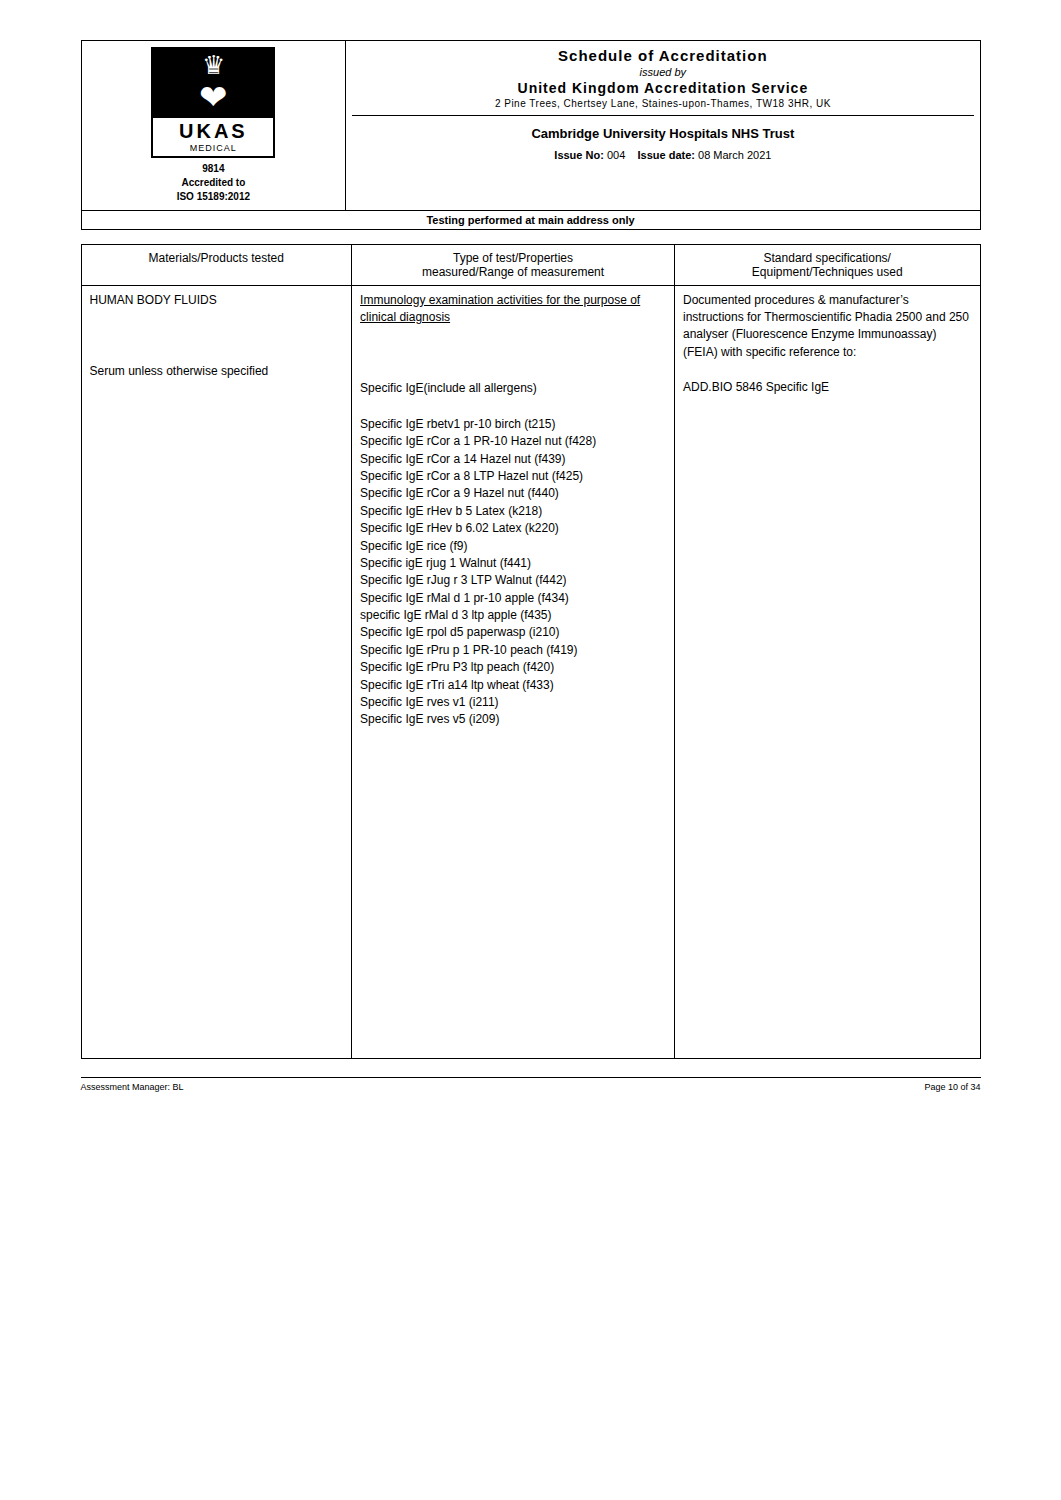| ♛ ❤ UKAS MEDICAL 9814 Accredited to ISO 15189:2012 | Schedule of Accreditation issued by United Kingdom Accreditation Service 2 Pine Trees, Chertsey Lane, Staines-upon-Thames, TW18 3HR, UK Cambridge University Hospitals NHS Trust Issue No: 004 Issue date: 08 March 2021 |
| Testing performed at main address only |
| Materials/Products tested | Type of test/Properties measured/Range of measurement | Standard specifications/ Equipment/Techniques used |
| --- | --- | --- |
| HUMAN BODY FLUIDS Serum unless otherwise specified | Immunology examination activities for the purpose of clinical diagnosis Specific IgE(include all allergens) Specific IgE rbetv1 pr-10 birch (t215) Specific IgE rCor a 1 PR-10 Hazel nut (f428) Specific IgE rCor a 14 Hazel nut (f439) Specific IgE rCor a 8 LTP Hazel nut (f425) Specific IgE rCor a 9 Hazel nut (f440) Specific IgE rHev b 5 Latex (k218) Specific IgE rHev b 6.02 Latex (k220) Specific IgE rice (f9) Specific igE rjug 1 Walnut (f441) Specific IgE rJug r 3 LTP Walnut (f442) Specific IgE rMal d 1 pr-10 apple (f434) specific IgE rMal d 3 ltp apple (f435) Specific IgE rpol d5 paperwasp (i210) Specific IgE rPru p 1 PR-10 peach (f419) Specific IgE rPru P3 ltp peach (f420) Specific IgE rTri a14 ltp wheat (f433) Specific IgE rves v1 (i211) Specific IgE rves v5 (i209) | Documented procedures & manufacturer’s instructions for Thermoscientific Phadia 2500 and 250 analyser (Fluorescence Enzyme Immunoassay) (FEIA) with specific reference to: ADD.BIO 5846 Specific IgE |
Assessment Manager: BL Page 10 of 34